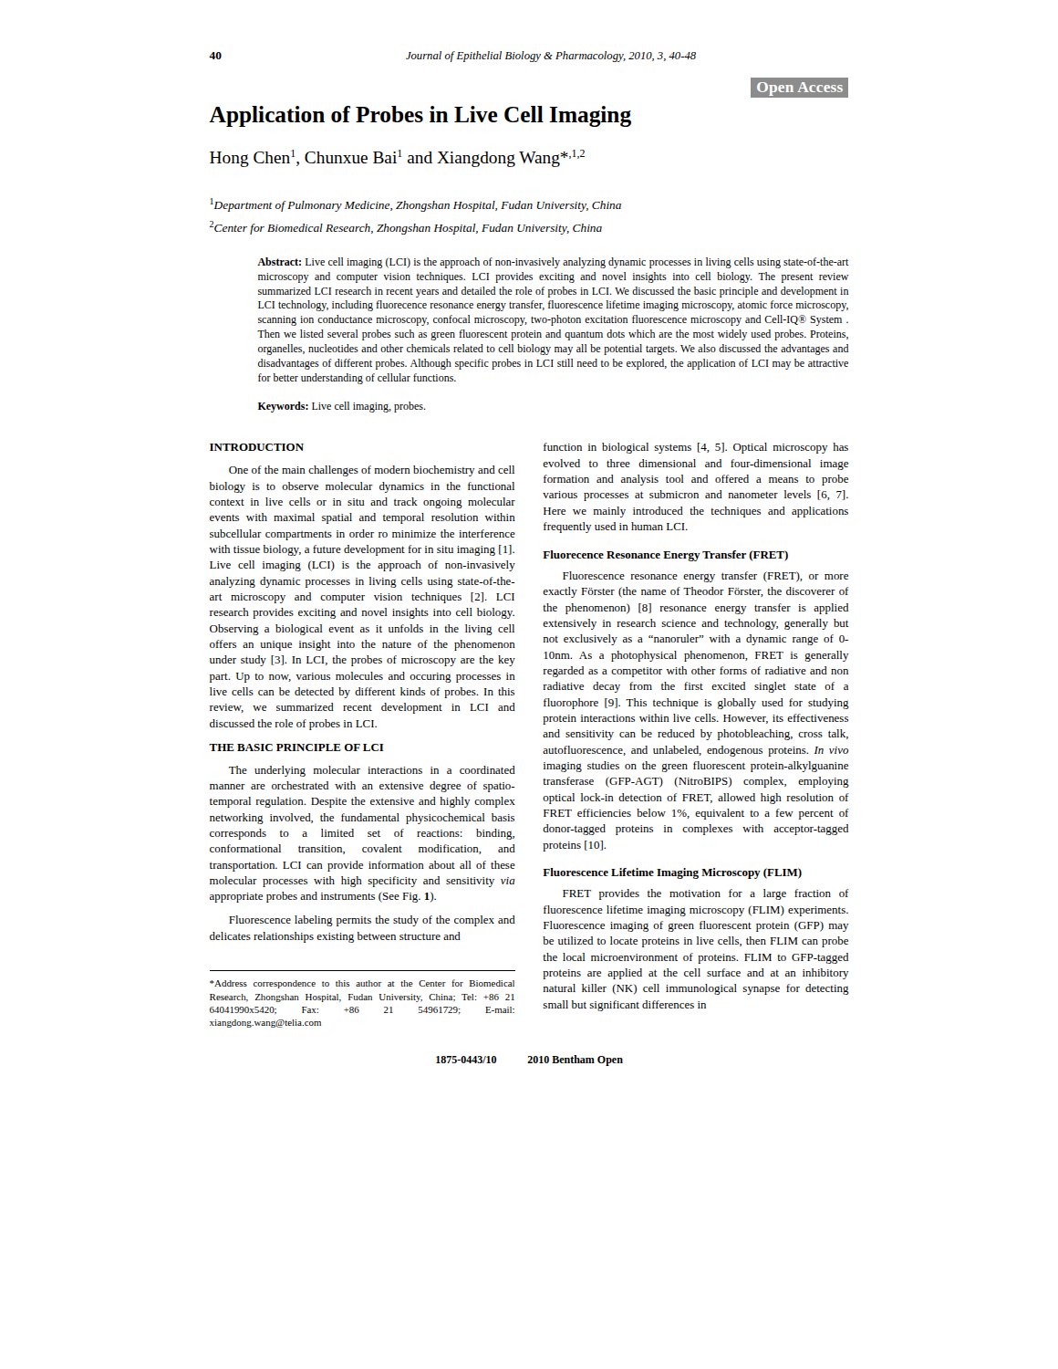40
Journal of Epithelial Biology & Pharmacology, 2010, 3, 40-48
Open Access
Application of Probes in Live Cell Imaging
Hong Chen1, Chunxue Bai1 and Xiangdong Wang*,1,2
1Department of Pulmonary Medicine, Zhongshan Hospital, Fudan University, China
2Center for Biomedical Research, Zhongshan Hospital, Fudan University, China
Abstract: Live cell imaging (LCI) is the approach of non-invasively analyzing dynamic processes in living cells using state-of-the-art microscopy and computer vision techniques. LCI provides exciting and novel insights into cell biology. The present review summarized LCI research in recent years and detailed the role of probes in LCI. We discussed the basic principle and development in LCI technology, including fluorecence resonance energy transfer, fluorescence lifetime imaging microscopy, atomic force microscopy, scanning ion conductance microscopy, confocal microscopy, two-photon excitation fluorescence microscopy and Cell-IQ® System . Then we listed several probes such as green fluorescent protein and quantum dots which are the most widely used probes. Proteins, organelles, nucleotides and other chemicals related to cell biology may all be potential targets. We also discussed the advantages and disadvantages of different probes. Although specific probes in LCI still need to be explored, the application of LCI may be attractive for better understanding of cellular functions.
Keywords: Live cell imaging, probes.
Introduction
One of the main challenges of modern biochemistry and cell biology is to observe molecular dynamics in the functional context in live cells or in situ and track ongoing molecular events with maximal spatial and temporal resolution within subcellular compartments in order ro minimize the interference with tissue biology, a future development for in situ imaging [1]. Live cell imaging (LCI) is the approach of non-invasively analyzing dynamic processes in living cells using state-of-the-art microscopy and computer vision techniques [2]. LCI research provides exciting and novel insights into cell biology. Observing a biological event as it unfolds in the living cell offers an unique insight into the nature of the phenomenon under study [3]. In LCI, the probes of microscopy are the key part. Up to now, various molecules and occuring processes in live cells can be detected by different kinds of probes. In this review, we summarized recent development in LCI and discussed the role of probes in LCI.
The Basic Principle of LCI
The underlying molecular interactions in a coordinated manner are orchestrated with an extensive degree of spatio-temporal regulation. Despite the extensive and highly complex networking involved, the fundamental physicochemical basis corresponds to a limited set of reactions: binding, conformational transition, covalent modification, and transportation. LCI can provide information about all of these molecular processes with high specificity and sensitivity via appropriate probes and instruments (See Fig. 1).
Fluorescence labeling permits the study of the complex and delicates relationships existing between structure and
*Address correspondence to this author at the Center for Biomedical Research, Zhongshan Hospital, Fudan University, China; Tel: +86 21 64041990x5420; Fax: +86 21 54961729; E-mail: xiangdong.wang@telia.com
function in biological systems [4, 5]. Optical microscopy has evolved to three dimensional and four-dimensional image formation and analysis tool and offered a means to probe various processes at submicron and nanometer levels [6, 7]. Here we mainly introduced the techniques and applications frequently used in human LCI.
Fluorecence Resonance Energy Transfer (FRET)
Fluorescence resonance energy transfer (FRET), or more exactly Förster (the name of Theodor Förster, the discoverer of the phenomenon) [8] resonance energy transfer is applied extensively in research science and technology, generally but not exclusively as a “nanoruler” with a dynamic range of 0-10nm. As a photophysical phenomenon, FRET is generally regarded as a competitor with other forms of radiative and non radiative decay from the first excited singlet state of a fluorophore [9]. This technique is globally used for studying protein interactions within live cells. However, its effectiveness and sensitivity can be reduced by photobleaching, cross talk, autofluorescence, and unlabeled, endogenous proteins. In vivo imaging studies on the green fluorescent protein-alkylguanine transferase (GFP-AGT) (NitroBIPS) complex, employing optical lock-in detection of FRET, allowed high resolution of FRET efficiencies below 1%, equivalent to a few percent of donor-tagged proteins in complexes with acceptor-tagged proteins [10].
Fluorescence Lifetime Imaging Microscopy (FLIM)
FRET provides the motivation for a large fraction of fluorescence lifetime imaging microscopy (FLIM) experiments. Fluorescence imaging of green fluorescent protein (GFP) may be utilized to locate proteins in live cells, then FLIM can probe the local microenvironment of proteins. FLIM to GFP-tagged proteins are applied at the cell surface and at an inhibitory natural killer (NK) cell immunological synapse for detecting small but significant differences in
1875-0443/102010 Bentham Open